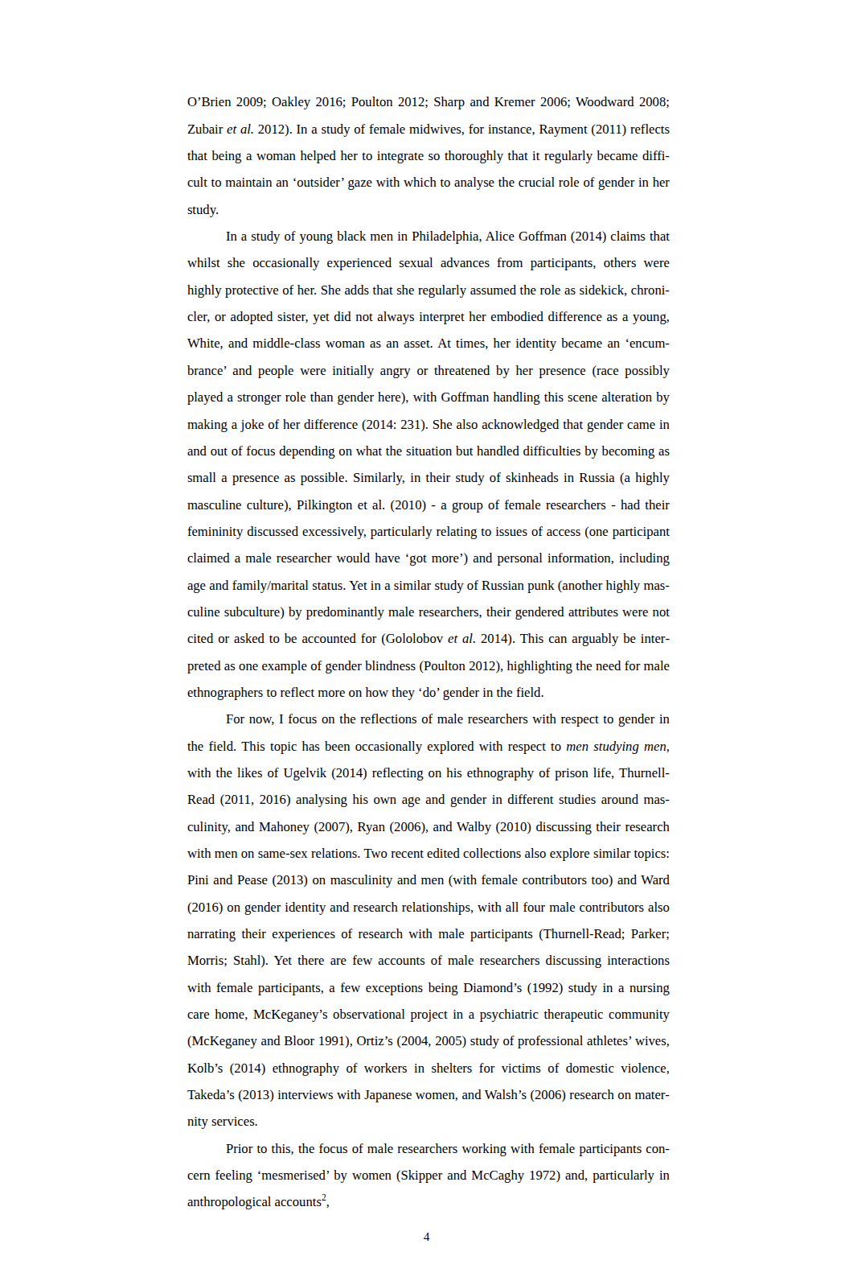O’Brien 2009; Oakley 2016; Poulton 2012; Sharp and Kremer 2006; Woodward 2008; Zubair et al. 2012). In a study of female midwives, for instance, Rayment (2011) reflects that being a woman helped her to integrate so thoroughly that it regularly became difficult to maintain an ‘outsider’ gaze with which to analyse the crucial role of gender in her study.
In a study of young black men in Philadelphia, Alice Goffman (2014) claims that whilst she occasionally experienced sexual advances from participants, others were highly protective of her. She adds that she regularly assumed the role as sidekick, chronicler, or adopted sister, yet did not always interpret her embodied difference as a young, White, and middle-class woman as an asset. At times, her identity became an ‘encumbrance’ and people were initially angry or threatened by her presence (race possibly played a stronger role than gender here), with Goffman handling this scene alteration by making a joke of her difference (2014: 231). She also acknowledged that gender came in and out of focus depending on what the situation but handled difficulties by becoming as small a presence as possible. Similarly, in their study of skinheads in Russia (a highly masculine culture), Pilkington et al. (2010) - a group of female researchers - had their femininity discussed excessively, particularly relating to issues of access (one participant claimed a male researcher would have ‘got more’) and personal information, including age and family/marital status. Yet in a similar study of Russian punk (another highly masculine subculture) by predominantly male researchers, their gendered attributes were not cited or asked to be accounted for (Gololobov et al. 2014). This can arguably be interpreted as one example of gender blindness (Poulton 2012), highlighting the need for male ethnographers to reflect more on how they ‘do’ gender in the field.
For now, I focus on the reflections of male researchers with respect to gender in the field. This topic has been occasionally explored with respect to men studying men, with the likes of Ugelvik (2014) reflecting on his ethnography of prison life, Thurnell-Read (2011, 2016) analysing his own age and gender in different studies around masculinity, and Mahoney (2007), Ryan (2006), and Walby (2010) discussing their research with men on same-sex relations. Two recent edited collections also explore similar topics: Pini and Pease (2013) on masculinity and men (with female contributors too) and Ward (2016) on gender identity and research relationships, with all four male contributors also narrating their experiences of research with male participants (Thurnell-Read; Parker; Morris; Stahl). Yet there are few accounts of male researchers discussing interactions with female participants, a few exceptions being Diamond’s (1992) study in a nursing care home, McKeganey’s observational project in a psychiatric therapeutic community (McKeganey and Bloor 1991), Ortiz’s (2004, 2005) study of professional athletes’ wives, Kolb’s (2014) ethnography of workers in shelters for victims of domestic violence, Takeda’s (2013) interviews with Japanese women, and Walsh’s (2006) research on maternity services.
Prior to this, the focus of male researchers working with female participants concern feeling ‘mesmerised’ by women (Skipper and McCaghy 1972) and, particularly in anthropological accounts2,
4